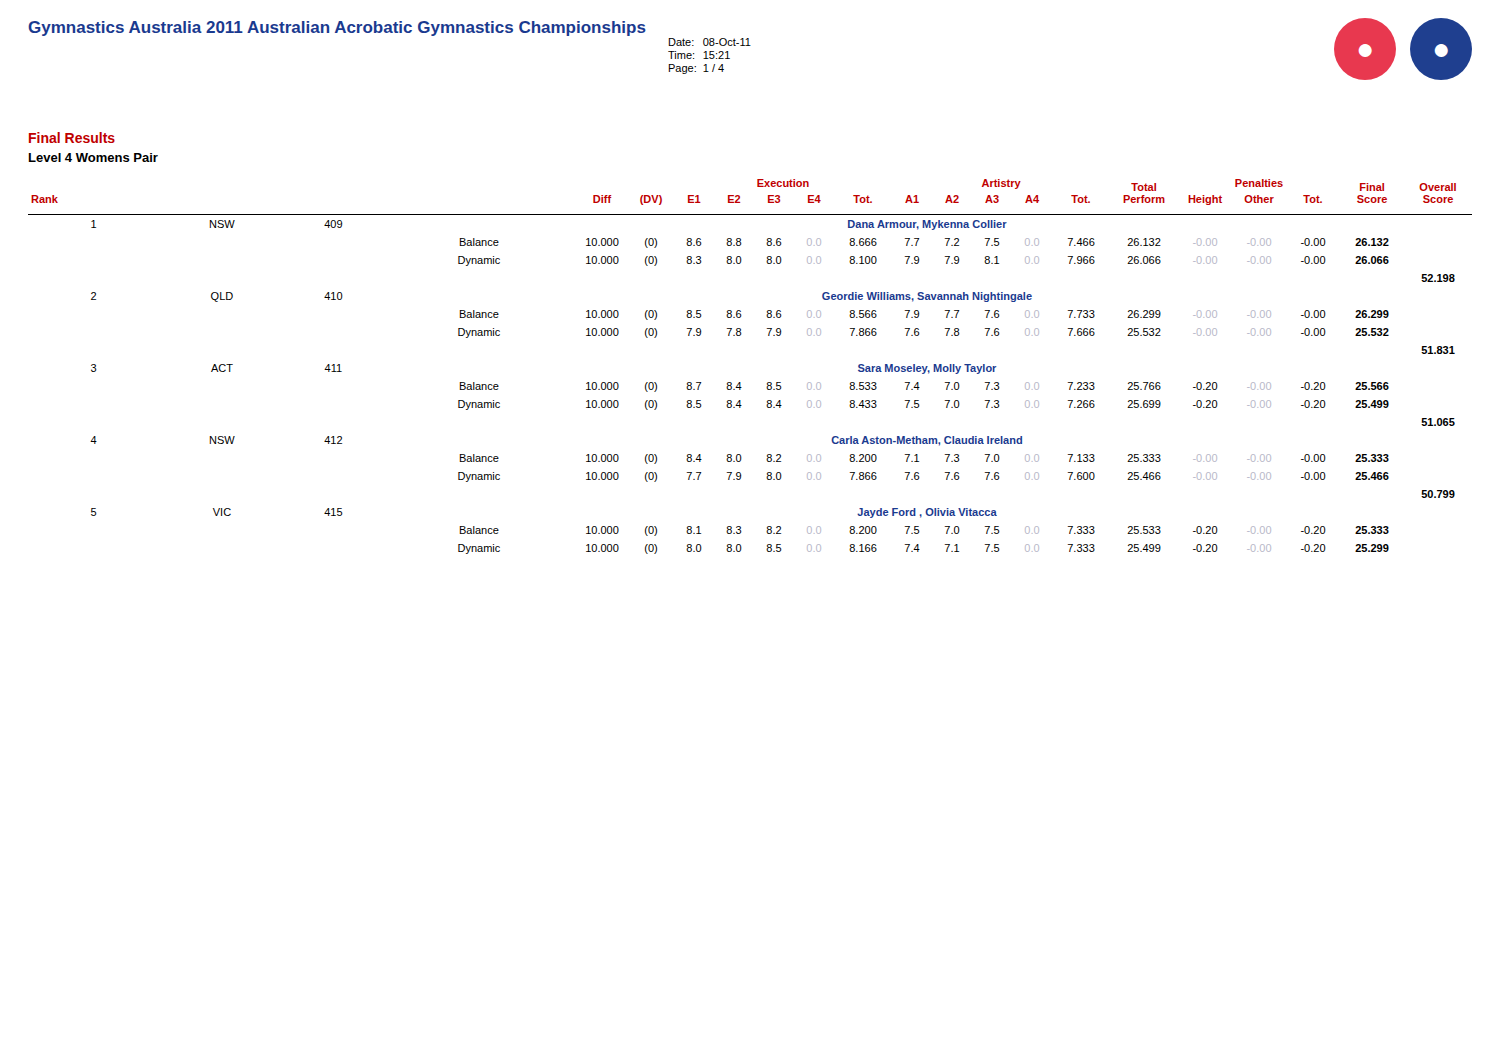Gymnastics Australia 2011 Australian Acrobatic Gymnastics Championships
| Date: | 08-Oct-11 |
| Time: | 15:21 |
| Page: | 1 / 4 |
●
●
Final Results
Level 4 Womens Pair
| Rank | | | | Diff | (DV) | Execution | Artistry | Total Perform | Penalties | Final Score | Overall Score |
| --- | --- | --- | --- | --- | --- | --- | --- | --- | --- | --- | --- |
| E1 | E2 | E3 | E4 | Tot. | A1 | A2 | A3 | A4 | Tot. | Height | Other | Tot. |
| 1 | NSW | 409 | Dana Armour, Mykenna Collier |
| | | | Balance | 10.000 | (0) | 8.6 | 8.8 | 8.6 | 0.0 | 8.666 | 7.7 | 7.2 | 7.5 | 0.0 | 7.466 | 26.132 | -0.00 | -0.00 | -0.00 | 26.132 | |
| | | | Dynamic | 10.000 | (0) | 8.3 | 8.0 | 8.0 | 0.0 | 8.100 | 7.9 | 7.9 | 8.1 | 0.0 | 7.966 | 26.066 | -0.00 | -0.00 | -0.00 | 26.066 | |
| | 52.198 |
| 2 | QLD | 410 | Geordie Williams, Savannah Nightingale |
| | | | Balance | 10.000 | (0) | 8.5 | 8.6 | 8.6 | 0.0 | 8.566 | 7.9 | 7.7 | 7.6 | 0.0 | 7.733 | 26.299 | -0.00 | -0.00 | -0.00 | 26.299 | |
| | | | Dynamic | 10.000 | (0) | 7.9 | 7.8 | 7.9 | 0.0 | 7.866 | 7.6 | 7.8 | 7.6 | 0.0 | 7.666 | 25.532 | -0.00 | -0.00 | -0.00 | 25.532 | |
| | 51.831 |
| 3 | ACT | 411 | Sara Moseley, Molly Taylor |
| | | | Balance | 10.000 | (0) | 8.7 | 8.4 | 8.5 | 0.0 | 8.533 | 7.4 | 7.0 | 7.3 | 0.0 | 7.233 | 25.766 | -0.20 | -0.00 | -0.20 | 25.566 | |
| | | | Dynamic | 10.000 | (0) | 8.5 | 8.4 | 8.4 | 0.0 | 8.433 | 7.5 | 7.0 | 7.3 | 0.0 | 7.266 | 25.699 | -0.20 | -0.00 | -0.20 | 25.499 | |
| | 51.065 |
| 4 | NSW | 412 | Carla Aston-Metham, Claudia Ireland |
| | | | Balance | 10.000 | (0) | 8.4 | 8.0 | 8.2 | 0.0 | 8.200 | 7.1 | 7.3 | 7.0 | 0.0 | 7.133 | 25.333 | -0.00 | -0.00 | -0.00 | 25.333 | |
| | | | Dynamic | 10.000 | (0) | 7.7 | 7.9 | 8.0 | 0.0 | 7.866 | 7.6 | 7.6 | 7.6 | 0.0 | 7.600 | 25.466 | -0.00 | -0.00 | -0.00 | 25.466 | |
| | 50.799 |
| 5 | VIC | 415 | Jayde Ford , Olivia Vitacca |
| | | | Balance | 10.000 | (0) | 8.1 | 8.3 | 8.2 | 0.0 | 8.200 | 7.5 | 7.0 | 7.5 | 0.0 | 7.333 | 25.533 | -0.20 | -0.00 | -0.20 | 25.333 | |
| | | | Dynamic | 10.000 | (0) | 8.0 | 8.0 | 8.5 | 0.0 | 8.166 | 7.4 | 7.1 | 7.5 | 0.0 | 7.333 | 25.499 | -0.20 | -0.00 | -0.20 | 25.299 | |